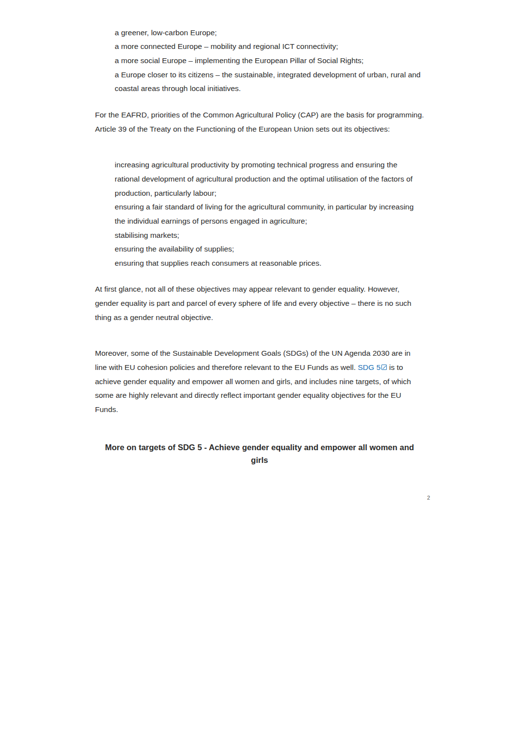a greener, low-carbon Europe;
a more connected Europe – mobility and regional ICT connectivity;
a more social Europe – implementing the European Pillar of Social Rights;
a Europe closer to its citizens – the sustainable, integrated development of urban, rural and coastal areas through local initiatives.
For the EAFRD, priorities of the Common Agricultural Policy (CAP) are the basis for programming. Article 39 of the Treaty on the Functioning of the European Union sets out its objectives:
increasing agricultural productivity by promoting technical progress and ensuring the rational development of agricultural production and the optimal utilisation of the factors of production, particularly labour;
ensuring a fair standard of living for the agricultural community, in particular by increasing the individual earnings of persons engaged in agriculture;
stabilising markets;
ensuring the availability of supplies;
ensuring that supplies reach consumers at reasonable prices.
At first glance, not all of these objectives may appear relevant to gender equality. However, gender equality is part and parcel of every sphere of life and every objective – there is no such thing as a gender neutral objective.
Moreover, some of the Sustainable Development Goals (SDGs) of the UN Agenda 2030 are in line with EU cohesion policies and therefore relevant to the EU Funds as well. SDG 5 is to achieve gender equality and empower all women and girls, and includes nine targets, of which some are highly relevant and directly reflect important gender equality objectives for the EU Funds.
More on targets of SDG 5 - Achieve gender equality and empower all women and girls
2